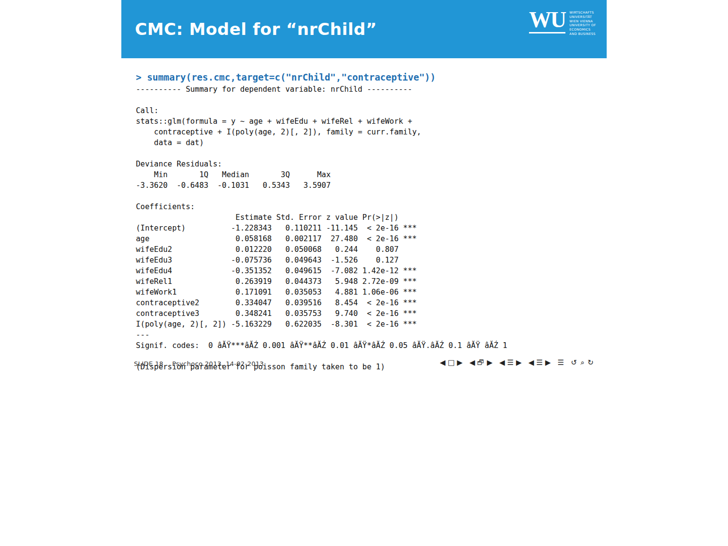CMC: Model for “nrChild”
WU
Wirtschafts
Universität
Wien Vienna
University of
Economics
and Business
> summary(res.cmc,target=c("nrChild","contraceptive"))
---------- Summary for dependent variable: nrChild ----------

Call:
stats::glm(formula = y ~ age + wifeEdu + wifeRel + wifeWork + 
    contraceptive + I(poly(age, 2)[, 2]), family = curr.family, 
    data = dat)

Deviance Residuals: 
    Min       1Q   Median       3Q      Max  
-3.3620  -0.6483  -0.1031   0.5343   3.5907  

Coefficients:
                      Estimate Std. Error z value Pr(>|z|)    
(Intercept)          -1.228343   0.110211 -11.145  < 2e-16 ***
age                   0.058168   0.002117  27.480  < 2e-16 ***
wifeEdu2              0.012220   0.050068   0.244    0.807    
wifeEdu3             -0.075736   0.049643  -1.526    0.127    
wifeEdu4             -0.351352   0.049615  -7.082 1.42e-12 ***
wifeRel1              0.263919   0.044373   5.948 2.72e-09 ***
wifeWork1             0.171091   0.035053   4.881 1.06e-06 ***
contraceptive2        0.334047   0.039516   8.454  < 2e-16 ***
contraceptive3        0.348241   0.035753   9.740  < 2e-16 ***
I(poly(age, 2)[, 2]) -5.163229   0.622035  -8.301  < 2e-16 ***
---
Signif. codes:  0 âĂŸ***âĂŹ 0.001 âĂŸ**âĂŹ 0.01 âĂŸ*âĂŹ 0.05 âĂŸ.âĂŹ 0.1 âĂŸ âĂŹ 1

(Dispersion parameter for poisson family taken to be 1)
SLIDE 18 Psychoco 2013, 14-02-2013
◀ □ ▶ ◀ 🗗 ▶ ◀ ☰ ▶ ◀ ☰ ▶ ☰ ↺ ⌕ ↻